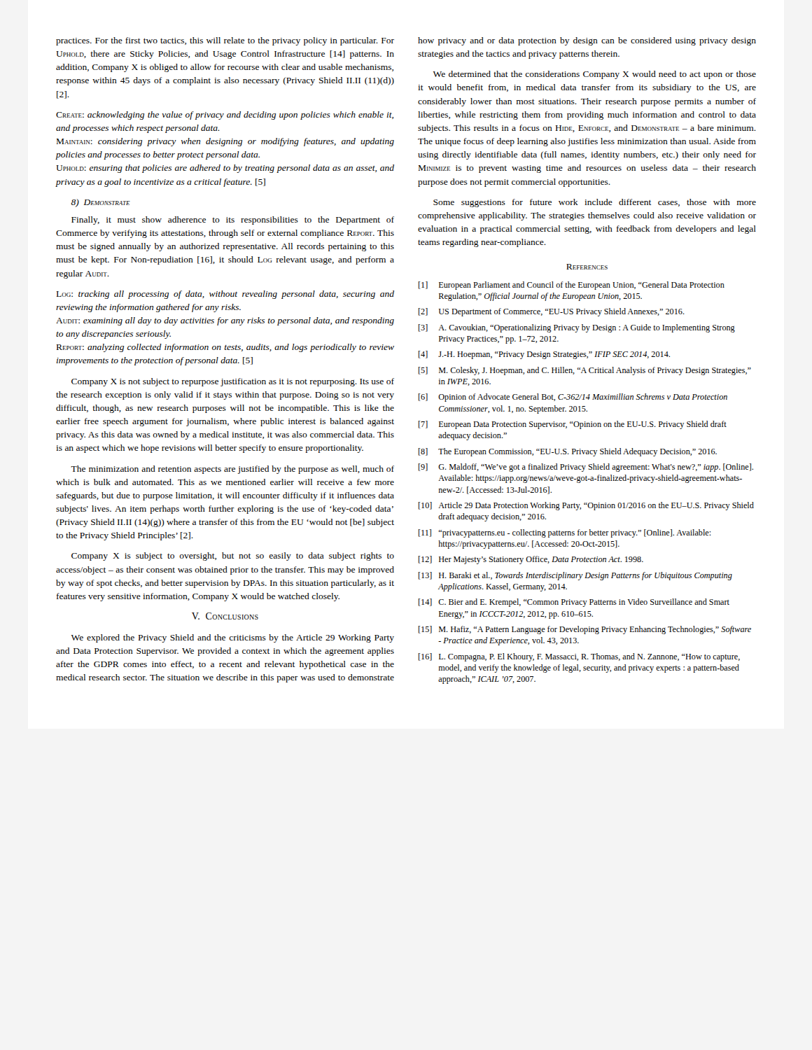practices. For the first two tactics, this will relate to the privacy policy in particular. For Uphold, there are Sticky Policies, and Usage Control Infrastructure [14] patterns. In addition, Company X is obliged to allow for recourse with clear and usable mechanisms, response within 45 days of a complaint is also necessary (Privacy Shield II.II (11)(d)) [2].
Create: acknowledging the value of privacy and deciding upon policies which enable it, and processes which respect personal data.
Maintain: considering privacy when designing or modifying features, and updating policies and processes to better protect personal data.
Uphold: ensuring that policies are adhered to by treating personal data as an asset, and privacy as a goal to incentivize as a critical feature. [5]
8) Demonstrate
Finally, it must show adherence to its responsibilities to the Department of Commerce by verifying its attestations, through self or external compliance Report. This must be signed annually by an authorized representative. All records pertaining to this must be kept. For Non-repudiation [16], it should Log relevant usage, and perform a regular Audit.
Log: tracking all processing of data, without revealing personal data, securing and reviewing the information gathered for any risks.
Audit: examining all day to day activities for any risks to personal data, and responding to any discrepancies seriously.
Report: analyzing collected information on tests, audits, and logs periodically to review improvements to the protection of personal data. [5]
Company X is not subject to repurpose justification as it is not repurposing. Its use of the research exception is only valid if it stays within that purpose. Doing so is not very difficult, though, as new research purposes will not be incompatible. This is like the earlier free speech argument for journalism, where public interest is balanced against privacy. As this data was owned by a medical institute, it was also commercial data. This is an aspect which we hope revisions will better specify to ensure proportionality.
The minimization and retention aspects are justified by the purpose as well, much of which is bulk and automated. This as we mentioned earlier will receive a few more safeguards, but due to purpose limitation, it will encounter difficulty if it influences data subjects' lives. An item perhaps worth further exploring is the use of ‘key-coded data’ (Privacy Shield II.II (14)(g)) where a transfer of this from the EU ‘would not [be] subject to the Privacy Shield Principles’ [2].
Company X is subject to oversight, but not so easily to data subject rights to access/object – as their consent was obtained prior to the transfer. This may be improved by way of spot checks, and better supervision by DPAs. In this situation particularly, as it features very sensitive information, Company X would be watched closely.
V. Conclusions
We explored the Privacy Shield and the criticisms by the Article 29 Working Party and Data Protection Supervisor. We provided a context in which the agreement applies after the GDPR comes into effect, to a recent and relevant hypothetical case in the medical research sector. The situation we describe in this paper was used to demonstrate how privacy and or data protection by design can be considered using privacy design strategies and the tactics and privacy patterns therein.
We determined that the considerations Company X would need to act upon or those it would benefit from, in medical data transfer from its subsidiary to the US, are considerably lower than most situations. Their research purpose permits a number of liberties, while restricting them from providing much information and control to data subjects. This results in a focus on Hide, Enforce, and Demonstrate – a bare minimum. The unique focus of deep learning also justifies less minimization than usual. Aside from using directly identifiable data (full names, identity numbers, etc.) their only need for Minimize is to prevent wasting time and resources on useless data – their research purpose does not permit commercial opportunities.
Some suggestions for future work include different cases, those with more comprehensive applicability. The strategies themselves could also receive validation or evaluation in a practical commercial setting, with feedback from developers and legal teams regarding near-compliance.
References
[1] European Parliament and Council of the European Union, “General Data Protection Regulation,” Official Journal of the European Union, 2015.
[2] US Department of Commerce, “EU-US Privacy Shield Annexes,” 2016.
[3] A. Cavoukian, “Operationalizing Privacy by Design : A Guide to Implementing Strong Privacy Practices,” pp. 1–72, 2012.
[4] J.-H. Hoepman, “Privacy Design Strategies,” IFIP SEC 2014, 2014.
[5] M. Colesky, J. Hoepman, and C. Hillen, “A Critical Analysis of Privacy Design Strategies,” in IWPE, 2016.
[6] Opinion of Advocate General Bot, C-362/14 Maximillian Schrems v Data Protection Commissioner, vol. 1, no. September. 2015.
[7] European Data Protection Supervisor, “Opinion on the EU-U.S. Privacy Shield draft adequacy decision.”
[8] The European Commission, “EU-U.S. Privacy Shield Adequacy Decision,” 2016.
[9] G. Maldoff, “We’ve got a finalized Privacy Shield agreement: What's new?,” iapp. [Online]. Available: https://iapp.org/news/a/weve-got-a-finalized-privacy-shield-agreement-whats-new-2/. [Accessed: 13-Jul-2016].
[10] Article 29 Data Protection Working Party, “Opinion 01/2016 on the EU–U.S. Privacy Shield draft adequacy decision,” 2016.
[11]“privacypatterns.eu - collecting patterns for better privacy.” [Online]. Available: https://privacypatterns.eu/. [Accessed: 20-Oct-2015].
[12] Her Majesty’s Stationery Office, Data Protection Act. 1998.
[13] H. Baraki et al., Towards Interdisciplinary Design Patterns for Ubiquitous Computing Applications. Kassel, Germany, 2014.
[14] C. Bier and E. Krempel, “Common Privacy Patterns in Video Surveillance and Smart Energy,” in ICCCT-2012, 2012, pp. 610–615.
[15] M. Hafiz, “A Pattern Language for Developing Privacy Enhancing Technologies,” Software - Practice and Experience, vol. 43, 2013.
[16] L. Compagna, P. El Khoury, F. Massacci, R. Thomas, and N. Zannone, “How to capture, model, and verify the knowledge of legal, security, and privacy experts : a pattern-based approach,” ICAIL ’07, 2007.